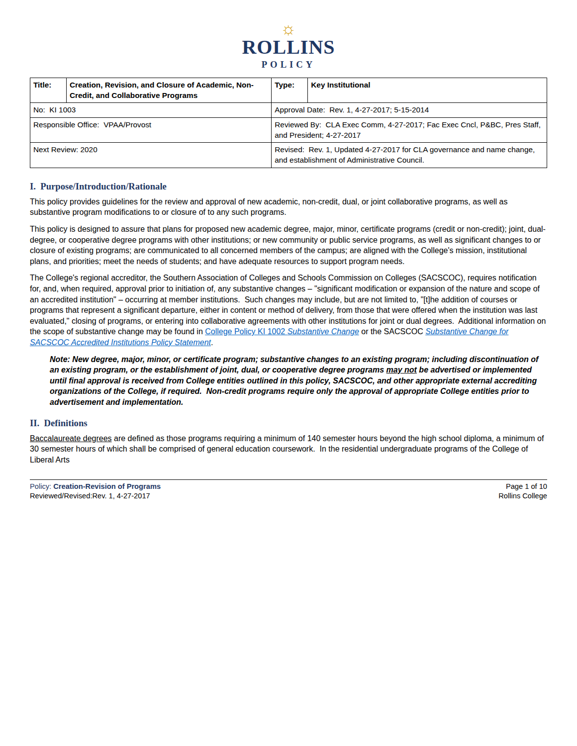☼
ROLLINS
POLICY
| Title: | Creation, Revision, and Closure of Academic, Non-Credit, and Collaborative Programs | Type: | Key Institutional |
| No: KI 1003 | Approval Date: Rev. 1, 4-27-2017; 5-15-2014 |
| Responsible Office: VPAA/Provost | Reviewed By: CLA Exec Comm, 4-27-2017; Fac Exec Cncl, P&BC, Pres Staff, and President; 4-27-2017 |
| Next Review: 2020 | Revised: Rev. 1, Updated 4-27-2017 for CLA governance and name change, and establishment of Administrative Council. |
I. Purpose/Introduction/Rationale
This policy provides guidelines for the review and approval of new academic, non-credit, dual, or joint collaborative programs, as well as substantive program modifications to or closure of to any such programs.
This policy is designed to assure that plans for proposed new academic degree, major, minor, certificate programs (credit or non-credit); joint, dual-degree, or cooperative degree programs with other institutions; or new community or public service programs, as well as significant changes to or closure of existing programs; are communicated to all concerned members of the campus; are aligned with the College's mission, institutional plans, and priorities; meet the needs of students; and have adequate resources to support program needs.
The College's regional accreditor, the Southern Association of Colleges and Schools Commission on Colleges (SACSCOC), requires notification for, and, when required, approval prior to initiation of, any substantive changes – "significant modification or expansion of the nature and scope of an accredited institution" – occurring at member institutions. Such changes may include, but are not limited to, "[t]he addition of courses or programs that represent a significant departure, either in content or method of delivery, from those that were offered when the institution was last evaluated," closing of programs, or entering into collaborative agreements with other institutions for joint or dual degrees. Additional information on the scope of substantive change may be found in College Policy KI 1002 Substantive Change or the SACSCOC Substantive Change for SACSCOC Accredited Institutions Policy Statement.
Note: New degree, major, minor, or certificate program; substantive changes to an existing program; including discontinuation of an existing program, or the establishment of joint, dual, or cooperative degree programs may not be advertised or implemented until final approval is received from College entities outlined in this policy, SACSCOC, and other appropriate external accrediting organizations of the College, if required. Non-credit programs require only the approval of appropriate College entities prior to advertisement and implementation.
II. Definitions
Baccalaureate degrees are defined as those programs requiring a minimum of 140 semester hours beyond the high school diploma, a minimum of 30 semester hours of which shall be comprised of general education coursework. In the residential undergraduate programs of the College of Liberal Arts
| Policy: Creation-Revision of Programs | Page 1 of 10 |
| Reviewed/Revised:Rev. 1, 4-27-2017 | Rollins College |